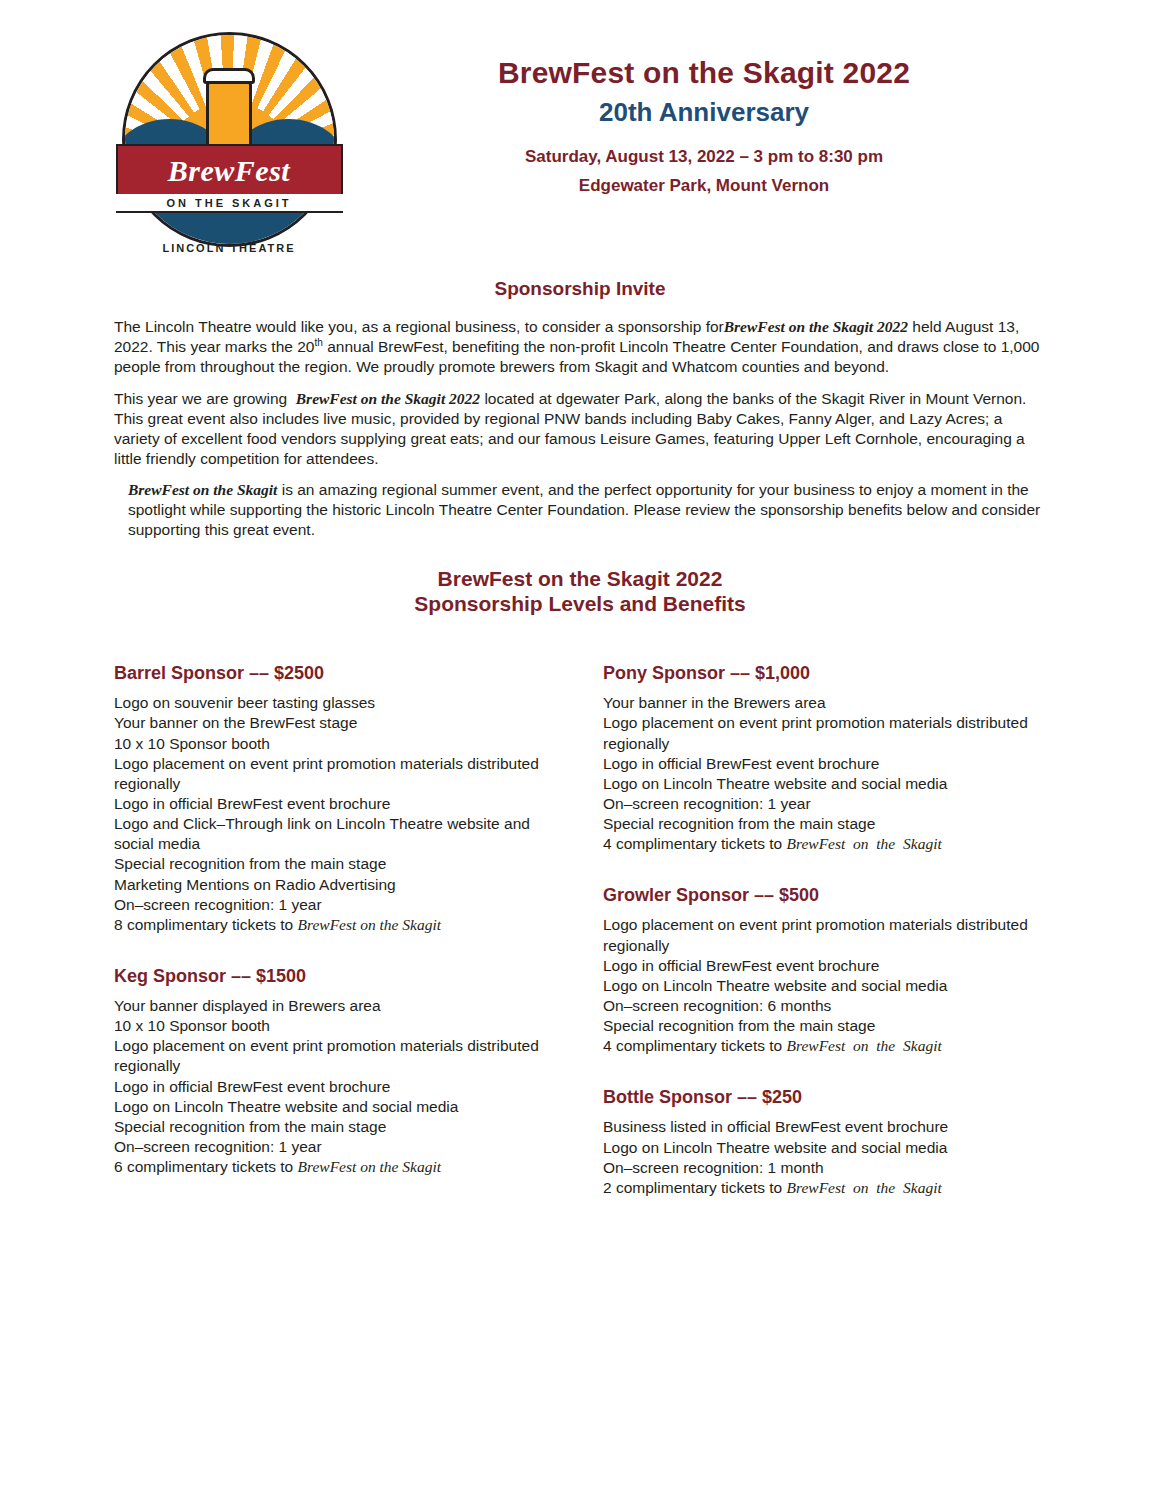BrewFestON THE SKAGIT
LINCOLN THEATRE
BrewFest on the Skagit 2022
20th Anniversary
Saturday, August 13, 2022 – 3 pm to 8:30 pm
Edgewater Park, Mount Vernon
Sponsorship Invite
The Lincoln Theatre would like you, as a regional business, to consider a sponsorship forBrewFest on the Skagit 2022 held August 13, 2022. This year marks the 20th annual BrewFest, benefiting the non-profit Lincoln Theatre Center Foundation, and draws close to 1,000 people from throughout the region. We proudly promote brewers from Skagit and Whatcom counties and beyond.
This year we are growing BrewFest on the Skagit 2022 located at dgewater Park, along the banks of the Skagit River in Mount Vernon. This great event also includes live music, provided by regional PNW bands including Baby Cakes, Fanny Alger, and Lazy Acres; a variety of excellent food vendors supplying great eats; and our famous Leisure Games, featuring Upper Left Cornhole, encouraging a little friendly competition for attendees.
BrewFest on the Skagit is an amazing regional summer event, and the perfect opportunity for your business to enjoy a moment in the spotlight while supporting the historic Lincoln Theatre Center Foundation. Please review the sponsorship benefits below and consider supporting this great event.
BrewFest on the Skagit 2022
Sponsorship Levels and Benefits
Barrel Sponsor –– $2500
Logo on souvenir beer tasting glasses
Your banner on the BrewFest stage
10 x 10 Sponsor booth
Logo placement on event print promotion materials distributed regionally
Logo in official BrewFest event brochure
Logo and Click–Through link on Lincoln Theatre website and social media
Special recognition from the main stage
Marketing Mentions on Radio Advertising
On–screen recognition: 1 year
8 complimentary tickets to BrewFest on the Skagit
Keg Sponsor –– $1500
Your banner displayed in Brewers area
10 x 10 Sponsor booth
Logo placement on event print promotion materials distributed regionally
Logo in official BrewFest event brochure
Logo on Lincoln Theatre website and social media
Special recognition from the main stage
On–screen recognition: 1 year
6 complimentary tickets to BrewFest on the Skagit
Pony Sponsor –– $1,000
Your banner in the Brewers area
Logo placement on event print promotion materials distributed regionally
Logo in official BrewFest event brochure
Logo on Lincoln Theatre website and social media
On–screen recognition: 1 year
Special recognition from the main stage
4 complimentary tickets to BrewFest on the Skagit
Growler Sponsor –– $500
Logo placement on event print promotion materials distributed regionally
Logo in official BrewFest event brochure
Logo on Lincoln Theatre website and social media
On–screen recognition: 6 months
Special recognition from the main stage
4 complimentary tickets to BrewFest on the Skagit
Bottle Sponsor –– $250
Business listed in official BrewFest event brochure
Logo on Lincoln Theatre website and social media
On–screen recognition: 1 month
2 complimentary tickets to BrewFest on the Skagit